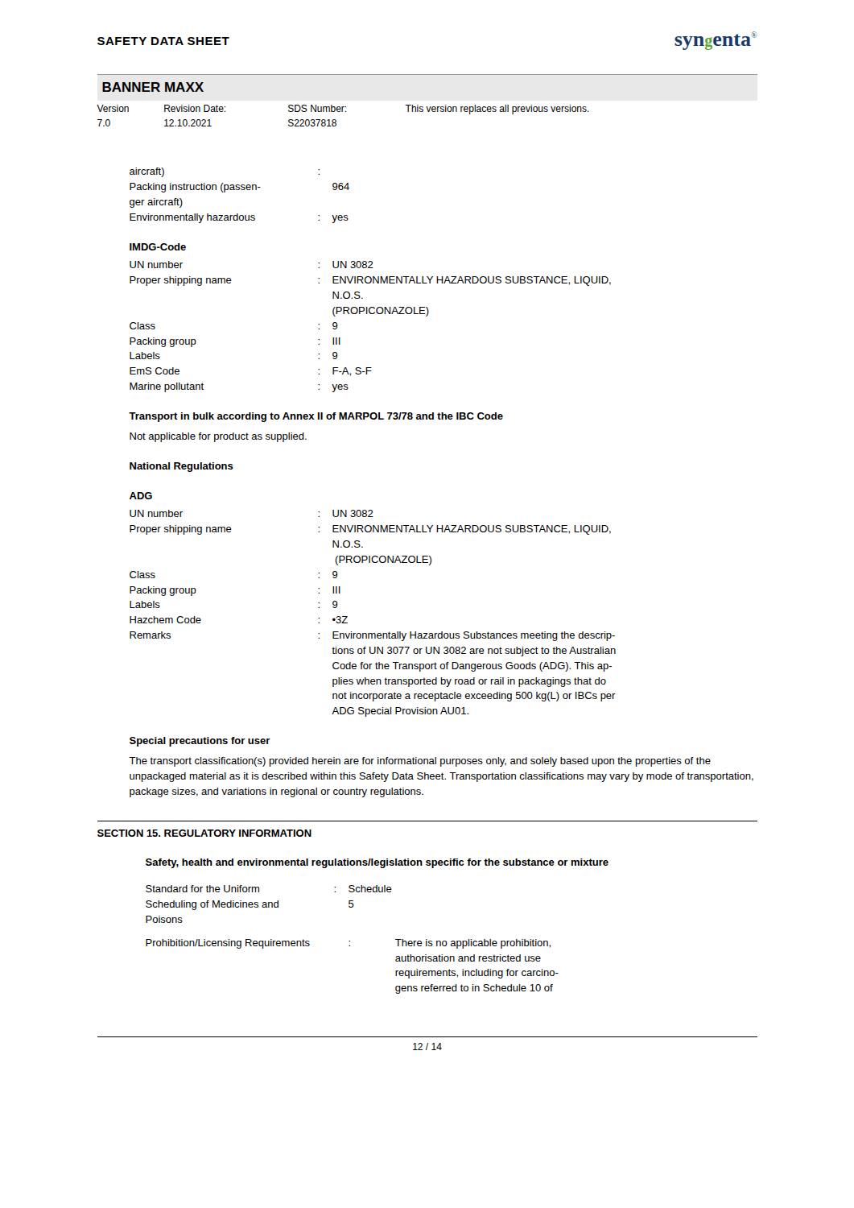syngenta®
SAFETY DATA SHEET
BANNER MAXX
| Version 7.0 | Revision Date: 12.10.2021 | SDS Number: S22037818 | This version replaces all previous versions. |
| aircraft) Packing instruction (passen- ger aircraft) | : | 964 |
| Environmentally hazardous | : | yes |
IMDG-Code
| UN number | : | UN 3082 |
| Proper shipping name | : | ENVIRONMENTALLY HAZARDOUS SUBSTANCE, LIQUID, N.O.S. (PROPICONAZOLE) |
| Class | : | 9 |
| Packing group | : | III |
| Labels | : | 9 |
| EmS Code | : | F-A, S-F |
| Marine pollutant | : | yes |
Transport in bulk according to Annex II of MARPOL 73/78 and the IBC Code
Not applicable for product as supplied.
National Regulations
ADG
| UN number | : | UN 3082 |
| Proper shipping name | : | ENVIRONMENTALLY HAZARDOUS SUBSTANCE, LIQUID, N.O.S. (PROPICONAZOLE) |
| Class | : | 9 |
| Packing group | : | III |
| Labels | : | 9 |
| Hazchem Code | : | •3Z |
| Remarks | : | Environmentally Hazardous Substances meeting the descrip- tions of UN 3077 or UN 3082 are not subject to the Australian Code for the Transport of Dangerous Goods (ADG). This ap- plies when transported by road or rail in packagings that do not incorporate a receptacle exceeding 500 kg(L) or IBCs per ADG Special Provision AU01. |
Special precautions for user
The transport classification(s) provided herein are for informational purposes only, and solely based upon the properties of the unpackaged material as it is described within this Safety Data Sheet. Transportation classifications may vary by mode of transportation, package sizes, and variations in regional or country regulations.
SECTION 15. REGULATORY INFORMATION
Safety, health and environmental regulations/legislation specific for the substance or mixture
| Standard for the Uniform Scheduling of Medicines and Poisons | : | Schedule 5 |
| Prohibition/Licensing Requirements | : | There is no applicable prohibition, authorisation and restricted use requirements, including for carcino- gens referred to in Schedule 10 of |
12 / 14